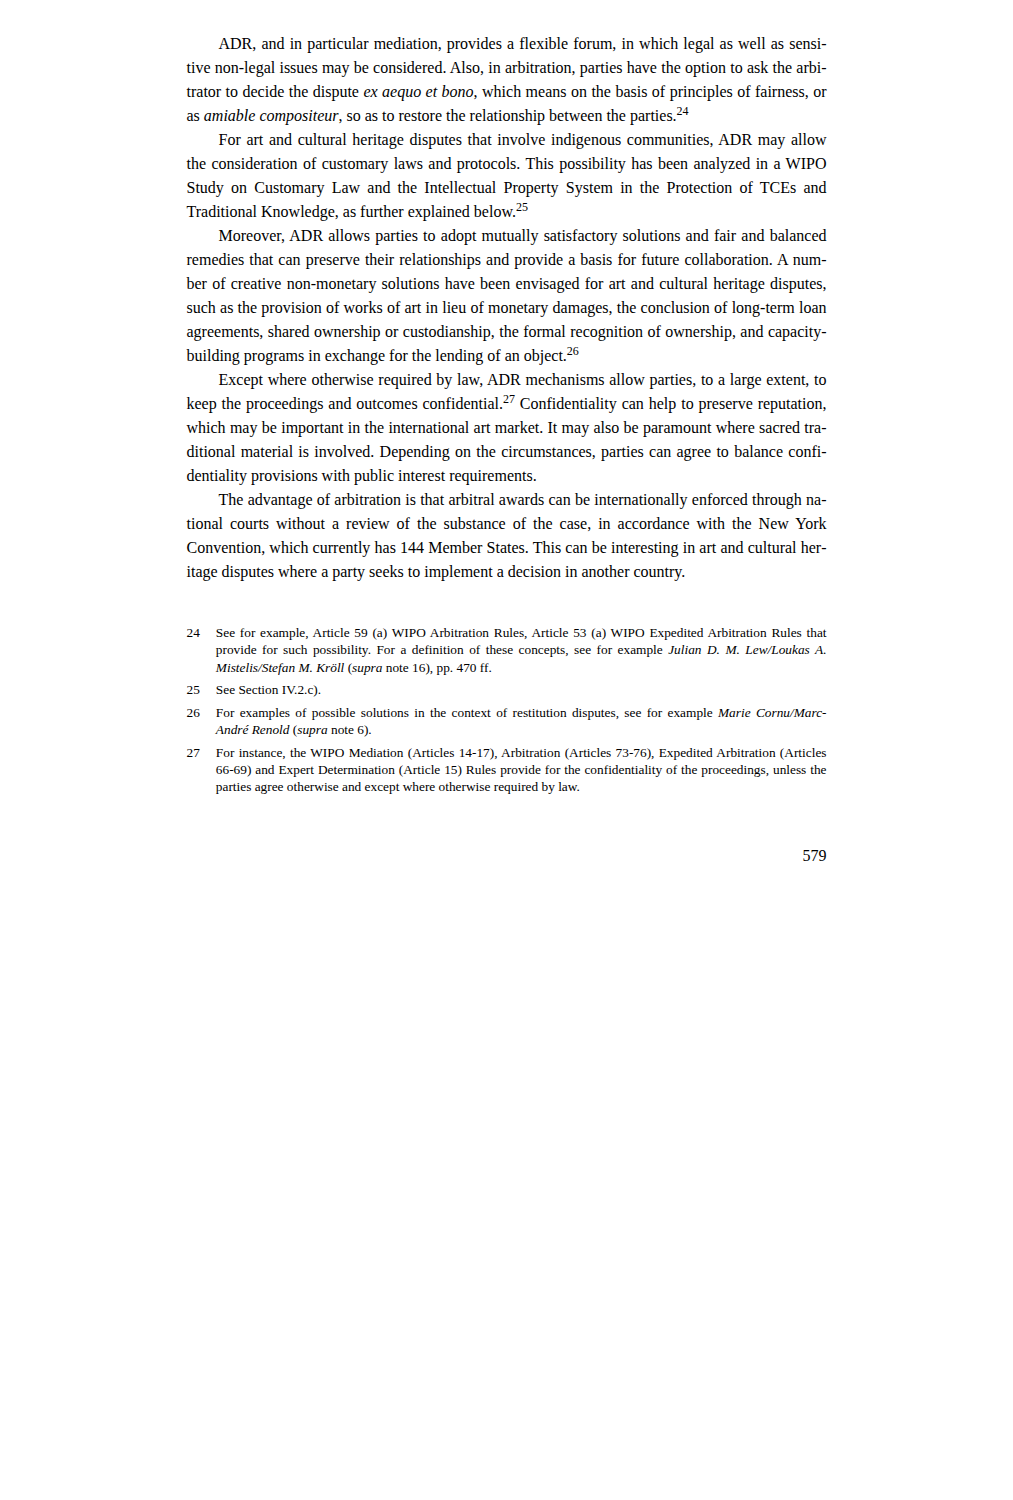ADR, and in particular mediation, provides a flexible forum, in which legal as well as sensitive non-legal issues may be considered. Also, in arbitration, parties have the option to ask the arbitrator to decide the dispute ex aequo et bono, which means on the basis of principles of fairness, or as amiable compositeur, so as to restore the relationship between the parties.24
For art and cultural heritage disputes that involve indigenous communities, ADR may allow the consideration of customary laws and protocols. This possibility has been analyzed in a WIPO Study on Customary Law and the Intellectual Property System in the Protection of TCEs and Traditional Knowledge, as further explained below.25
Moreover, ADR allows parties to adopt mutually satisfactory solutions and fair and balanced remedies that can preserve their relationships and provide a basis for future collaboration. A number of creative non-monetary solutions have been envisaged for art and cultural heritage disputes, such as the provision of works of art in lieu of monetary damages, the conclusion of long-term loan agreements, shared ownership or custodianship, the formal recognition of ownership, and capacity-building programs in exchange for the lending of an object.26
Except where otherwise required by law, ADR mechanisms allow parties, to a large extent, to keep the proceedings and outcomes confidential.27 Confidentiality can help to preserve reputation, which may be important in the international art market. It may also be paramount where sacred traditional material is involved. Depending on the circumstances, parties can agree to balance confidentiality provisions with public interest requirements.
The advantage of arbitration is that arbitral awards can be internationally enforced through national courts without a review of the substance of the case, in accordance with the New York Convention, which currently has 144 Member States. This can be interesting in art and cultural heritage disputes where a party seeks to implement a decision in another country.
24 See for example, Article 59 (a) WIPO Arbitration Rules, Article 53 (a) WIPO Expedited Arbitration Rules that provide for such possibility. For a definition of these concepts, see for example Julian D. M. Lew/Loukas A. Mistelis/Stefan M. Kröll (supra note 16), pp. 470 ff.
25 See Section IV.2.c).
26 For examples of possible solutions in the context of restitution disputes, see for example Marie Cornu/Marc-André Renold (supra note 6).
27 For instance, the WIPO Mediation (Articles 14-17), Arbitration (Articles 73-76), Expedited Arbitration (Articles 66-69) and Expert Determination (Article 15) Rules provide for the confidentiality of the proceedings, unless the parties agree otherwise and except where otherwise required by law.
579